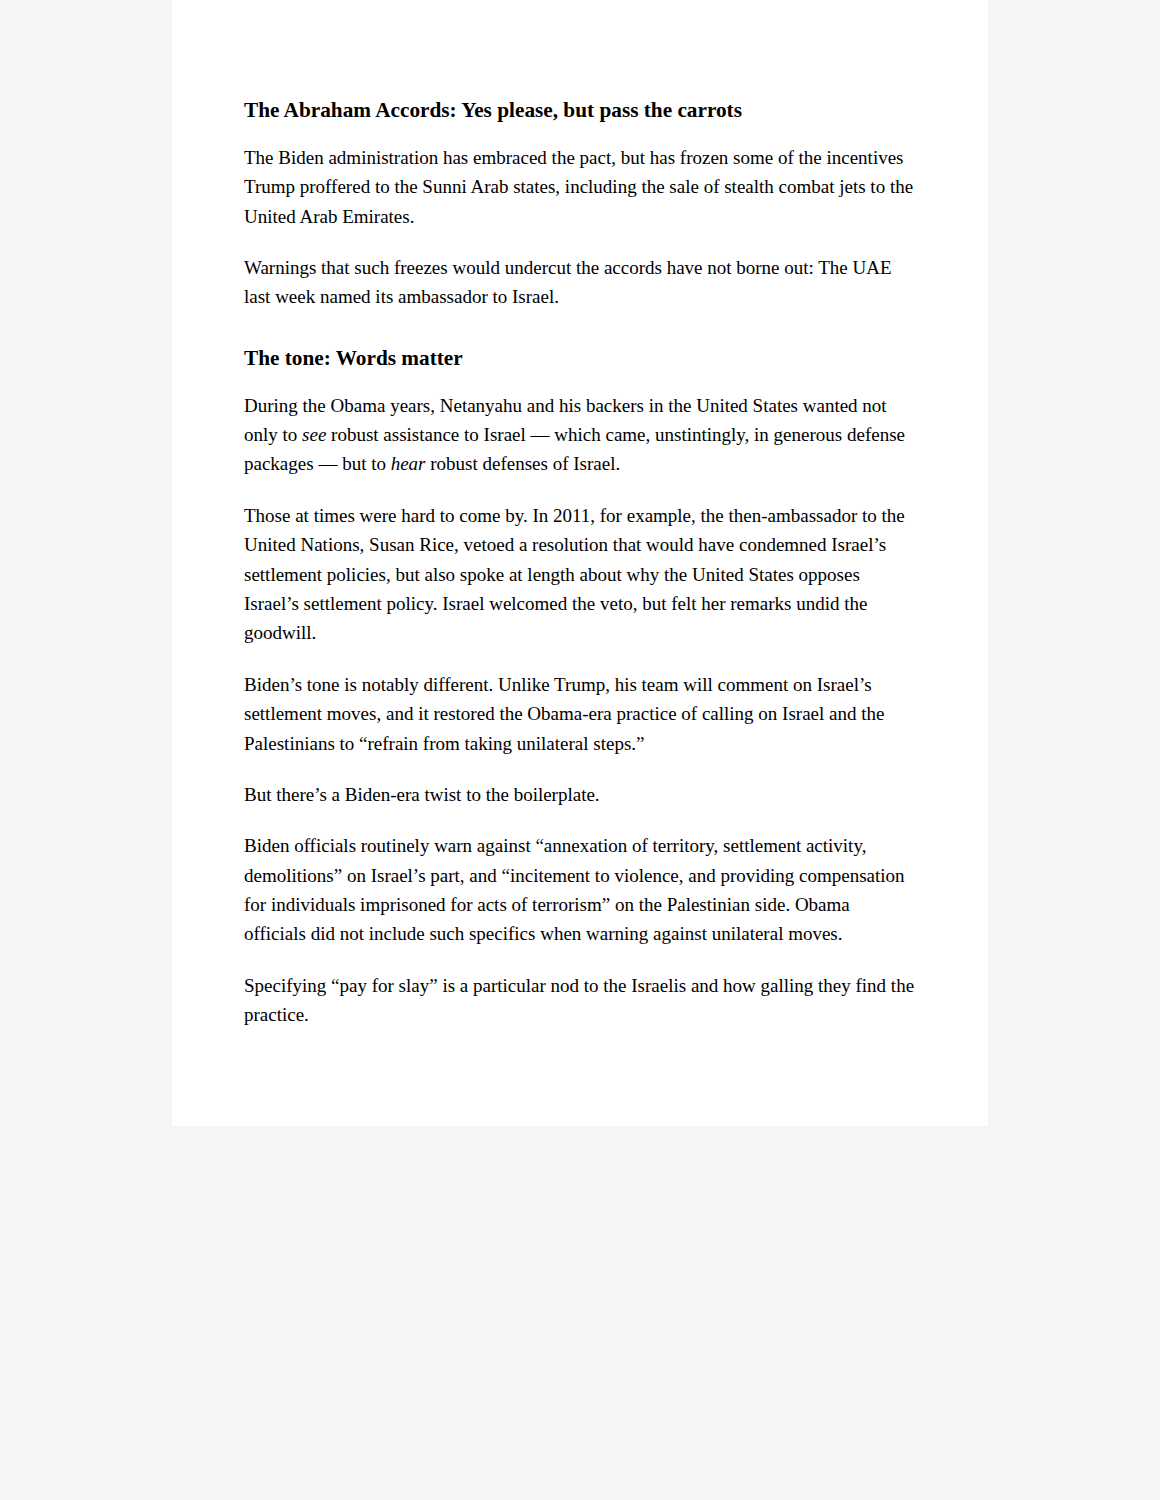The Abraham Accords: Yes please, but pass the carrots
The Biden administration has embraced the pact, but has frozen some of the incentives Trump proffered to the Sunni Arab states, including the sale of stealth combat jets to the United Arab Emirates.
Warnings that such freezes would undercut the accords have not borne out: The UAE last week named its ambassador to Israel.
The tone: Words matter
During the Obama years, Netanyahu and his backers in the United States wanted not only to see robust assistance to Israel — which came, unstintingly, in generous defense packages — but to hear robust defenses of Israel.
Those at times were hard to come by. In 2011, for example, the then-ambassador to the United Nations, Susan Rice, vetoed a resolution that would have condemned Israel’s settlement policies, but also spoke at length about why the United States opposes Israel’s settlement policy. Israel welcomed the veto, but felt her remarks undid the goodwill.
Biden’s tone is notably different. Unlike Trump, his team will comment on Israel’s settlement moves, and it restored the Obama-era practice of calling on Israel and the Palestinians to “refrain from taking unilateral steps.”
But there’s a Biden-era twist to the boilerplate.
Biden officials routinely warn against “annexation of territory, settlement activity, demolitions” on Israel’s part, and “incitement to violence, and providing compensation for individuals imprisoned for acts of terrorism” on the Palestinian side. Obama officials did not include such specifics when warning against unilateral moves.
Specifying “pay for slay” is a particular nod to the Israelis and how galling they find the practice.